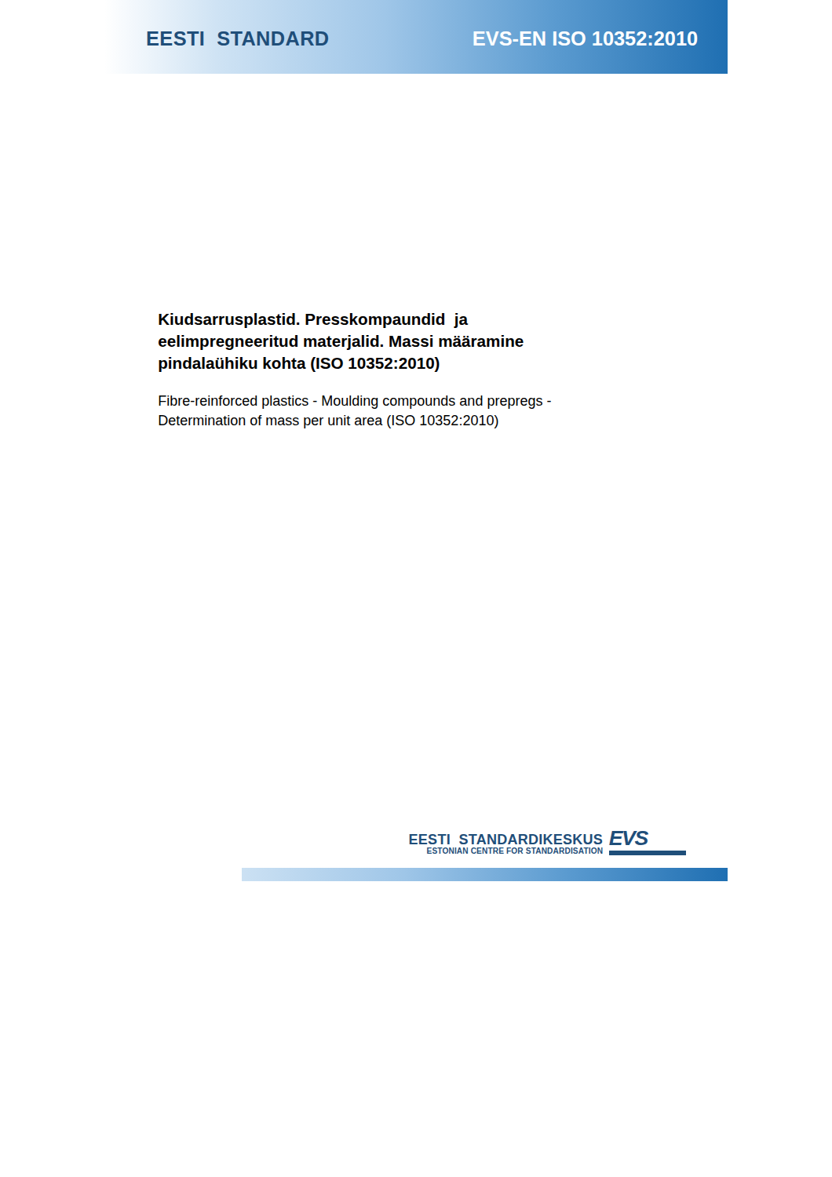EESTI STANDARD
EVS-EN ISO 10352:2010
Kiudsarrusplastid. Presskompaundid ja eelimpregneeritud materjalid. Massi määramine pindalaühiku kohta (ISO 10352:2010)
Fibre-reinforced plastics - Moulding compounds and prepregs - Determination of mass per unit area (ISO 10352:2010)
EESTI STANDARDIKESKUS
ESTONIAN CENTRE FOR STANDARDISATION
EVS